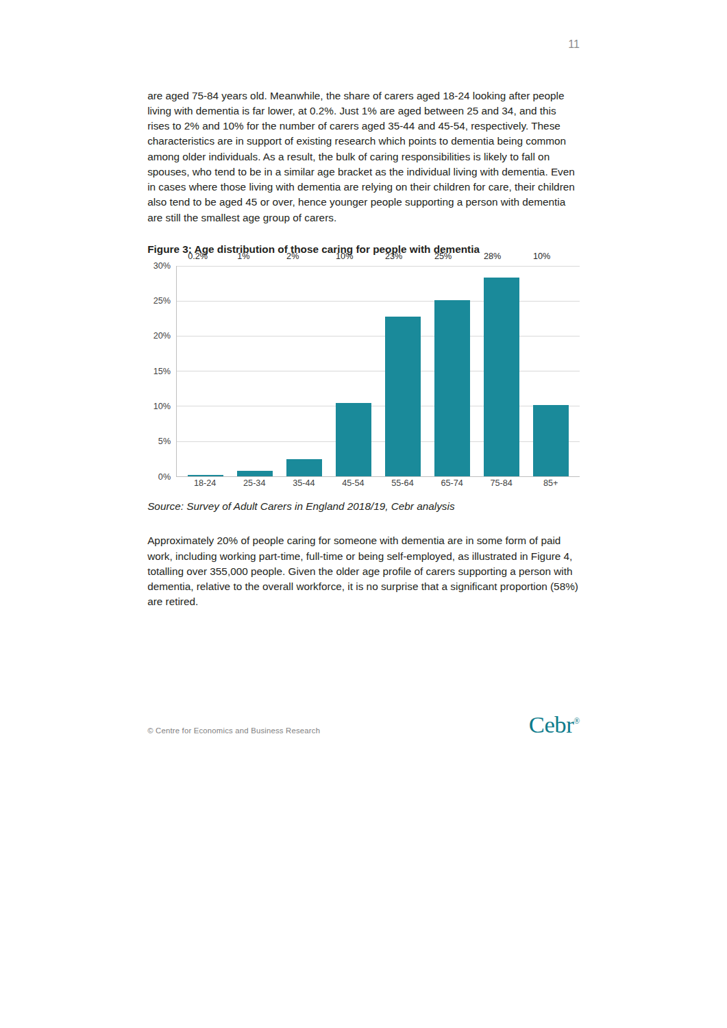11
are aged 75-84 years old. Meanwhile, the share of carers aged 18-24 looking after people living with dementia is far lower, at 0.2%. Just 1% are aged between 25 and 34, and this rises to 2% and 10% for the number of carers aged 35-44 and 45-54, respectively. These characteristics are in support of existing research which points to dementia being common among older individuals. As a result, the bulk of caring responsibilities is likely to fall on spouses, who tend to be in a similar age bracket as the individual living with dementia. Even in cases where those living with dementia are relying on their children for care, their children also tend to be aged 45 or over, hence younger people supporting a person with dementia are still the smallest age group of carers.
Figure 3: Age distribution of those caring for people with dementia
30% 25% 20% 15% 10% 5% 0%
0.2%
1%
2%
10%
23%
25%
28%
10%
18-24 25-34 35-44 45-54 55-64 65-74 75-84 85+
Source: Survey of Adult Carers in England 2018/19, Cebr analysis
Approximately 20% of people caring for someone with dementia are in some form of paid work, including working part-time, full-time or being self-employed, as illustrated in Figure 4, totalling over 355,000 people. Given the older age profile of carers supporting a person with dementia, relative to the overall workforce, it is no surprise that a significant proportion (58%) are retired.
© Centre for Economics and Business Research
Cebr®